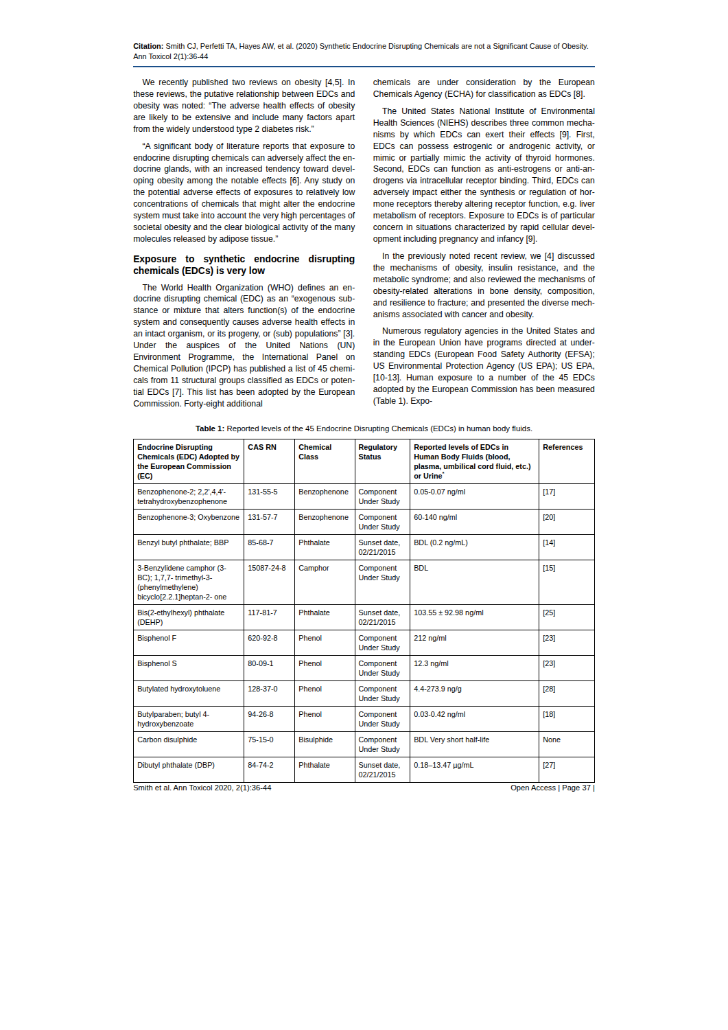Citation: Smith CJ, Perfetti TA, Hayes AW, et al. (2020) Synthetic Endocrine Disrupting Chemicals are not a Significant Cause of Obesity. Ann Toxicol 2(1):36-44
We recently published two reviews on obesity [4,5]. In these reviews, the putative relationship between EDCs and obesity was noted: “The adverse health effects of obesity are likely to be extensive and include many factors apart from the widely understood type 2 diabetes risk.”
“A significant body of literature reports that exposure to endocrine disrupting chemicals can adversely affect the endocrine glands, with an increased tendency toward developing obesity among the notable effects [6]. Any study on the potential adverse effects of exposures to relatively low concentrations of chemicals that might alter the endocrine system must take into account the very high percentages of societal obesity and the clear biological activity of the many molecules released by adipose tissue.”
Exposure to synthetic endocrine disrupting chemicals (EDCs) is very low
The World Health Organization (WHO) defines an endocrine disrupting chemical (EDC) as an “exogenous substance or mixture that alters function(s) of the endocrine system and consequently causes adverse health effects in an intact organism, or its progeny, or (sub) populations” [3]. Under the auspices of the United Nations (UN) Environment Programme, the International Panel on Chemical Pollution (IPCP) has published a list of 45 chemicals from 11 structural groups classified as EDCs or potential EDCs [7]. This list has been adopted by the European Commission. Forty-eight additional
chemicals are under consideration by the European Chemicals Agency (ECHA) for classification as EDCs [8].
The United States National Institute of Environmental Health Sciences (NIEHS) describes three common mechanisms by which EDCs can exert their effects [9]. First, EDCs can possess estrogenic or androgenic activity, or mimic or partially mimic the activity of thyroid hormones. Second, EDCs can function as anti-estrogens or anti-androgens via intracellular receptor binding. Third, EDCs can adversely impact either the synthesis or regulation of hormone receptors thereby altering receptor function, e.g. liver metabolism of receptors. Exposure to EDCs is of particular concern in situations characterized by rapid cellular development including pregnancy and infancy [9].
In the previously noted recent review, we [4] discussed the mechanisms of obesity, insulin resistance, and the metabolic syndrome; and also reviewed the mechanisms of obesity-related alterations in bone density, composition, and resilience to fracture; and presented the diverse mechanisms associated with cancer and obesity.
Numerous regulatory agencies in the United States and in the European Union have programs directed at understanding EDCs (European Food Safety Authority (EFSA); US Environmental Protection Agency (US EPA); US EPA, [10-13]. Human exposure to a number of the 45 EDCs adopted by the European Commission has been measured (Table 1). Expo-
Table 1: Reported levels of the 45 Endocrine Disrupting Chemicals (EDCs) in human body fluids.
| Endocrine Disrupting Chemicals (EDC) Adopted by the European Commission (EC) | CAS RN | Chemical Class | Regulatory Status | Reported levels of EDCs in Human Body Fluids (blood, plasma, umbilical cord fluid, etc.) or Urine * | References |
| --- | --- | --- | --- | --- | --- |
| Benzophenone-2; 2,2',4,4'-tetrahydroxybenzophenone | 131-55-5 | Benzophenone | Component Under Study | 0.05-0.07 ng/ml | [17] |
| Benzophenone-3; Oxybenzone | 131-57-7 | Benzophenone | Component Under Study | 60-140 ng/ml | [20] |
| Benzyl butyl phthalate; BBP | 85-68-7 | Phthalate | Sunset date, 02/21/2015 | BDL (0.2 ng/mL) | [14] |
| 3-Benzylidene camphor (3-BC); 1,7,7- trimethyl-3- (phenylmethylene) bicyclo[2.2.1]heptan-2- one | 15087-24-8 | Camphor | Component Under Study | BDL | [15] |
| Bis(2-ethylhexyl) phthalate (DEHP) | 117-81-7 | Phthalate | Sunset date, 02/21/2015 | 103.55 ± 92.98 ng/ml | [25] |
| Bisphenol F | 620-92-8 | Phenol | Component Under Study | 212 ng/ml | [23] |
| Bisphenol S | 80-09-1 | Phenol | Component Under Study | 12.3 ng/ml | [23] |
| Butylated hydroxytoluene | 128-37-0 | Phenol | Component Under Study | 4.4-273.9 ng/g | [28] |
| Butylparaben; butyl 4-hydroxybenzoate | 94-26-8 | Phenol | Component Under Study | 0.03-0.42 ng/ml | [18] |
| Carbon disulphide | 75-15-0 | Bisulphide | Component Under Study | BDL Very short half-life | None |
| Dibutyl phthalate (DBP) | 84-74-2 | Phthalate | Sunset date, 02/21/2015 | 0.18–13.47 µg/mL | [27] |
Smith et al. Ann Toxicol 2020, 2(1):36-44
Open Access | Page 37 |